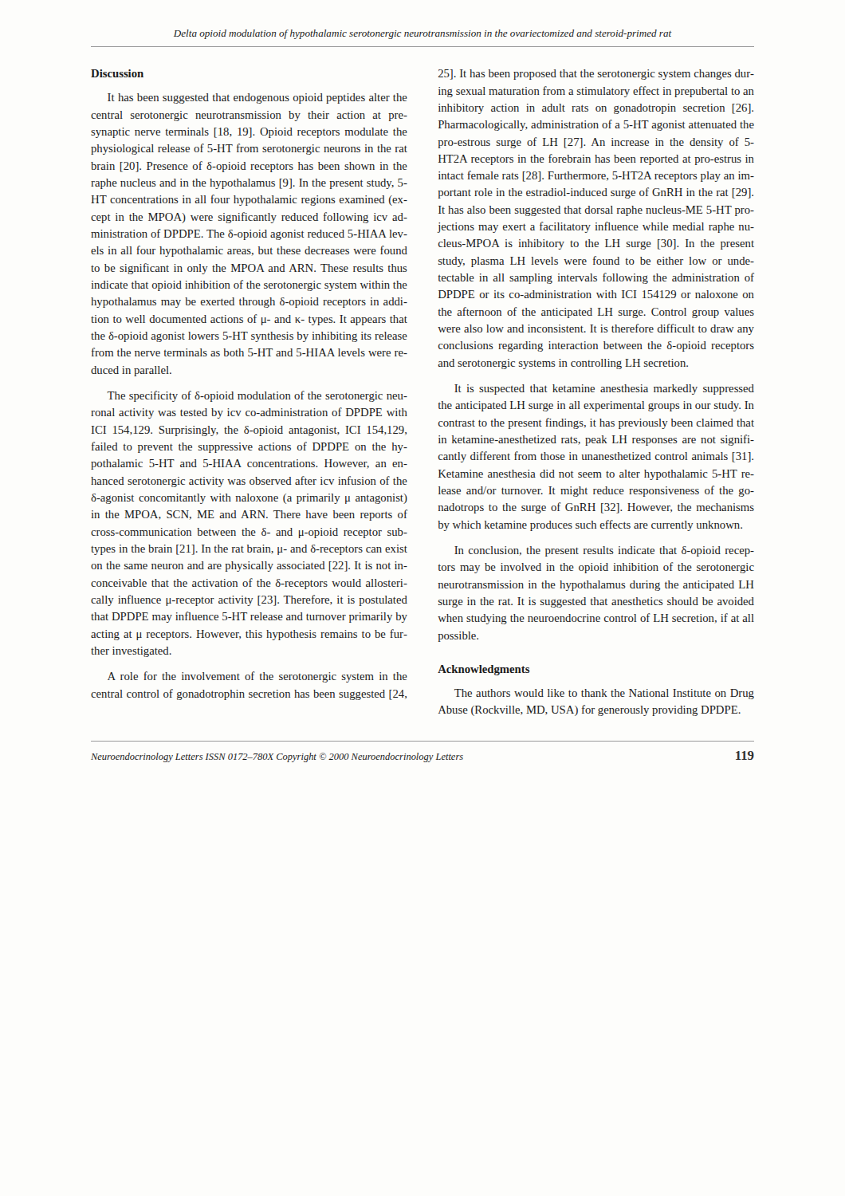Delta opioid modulation of hypothalamic serotonergic neurotransmission in the ovariectomized and steroid-primed rat
Discussion
It has been suggested that endogenous opioid peptides alter the central serotonergic neurotransmission by their action at pre-synaptic nerve terminals [18, 19]. Opioid receptors modulate the physiological release of 5-HT from serotonergic neurons in the rat brain [20]. Presence of δ-opioid receptors has been shown in the raphe nucleus and in the hypothalamus [9]. In the present study, 5-HT concentrations in all four hypothalamic regions examined (except in the MPOA) were significantly reduced following icv administration of DPDPE. The δ-opioid agonist reduced 5-HIAA levels in all four hypothalamic areas, but these decreases were found to be significant in only the MPOA and ARN. These results thus indicate that opioid inhibition of the serotonergic system within the hypothalamus may be exerted through δ-opioid receptors in addition to well documented actions of μ- and κ- types. It appears that the δ-opioid agonist lowers 5-HT synthesis by inhibiting its release from the nerve terminals as both 5-HT and 5-HIAA levels were reduced in parallel.
The specificity of δ-opioid modulation of the serotonergic neuronal activity was tested by icv co-administration of DPDPE with ICI 154,129. Surprisingly, the δ-opioid antagonist, ICI 154,129, failed to prevent the suppressive actions of DPDPE on the hypothalamic 5-HT and 5-HIAA concentrations. However, an enhanced serotonergic activity was observed after icv infusion of the δ-agonist concomitantly with naloxone (a primarily μ antagonist) in the MPOA, SCN, ME and ARN. There have been reports of cross-communication between the δ- and μ-opioid receptor subtypes in the brain [21]. In the rat brain, μ- and δ-receptors can exist on the same neuron and are physically associated [22]. It is not inconceivable that the activation of the δ-receptors would allosterically influence μ-receptor activity [23]. Therefore, it is postulated that DPDPE may influence 5-HT release and turnover primarily by acting at μ receptors. However, this hypothesis remains to be further investigated.
A role for the involvement of the serotonergic system in the central control of gonadotrophin secretion has been suggested [24, 25]. It has been proposed that the serotonergic system changes during sexual maturation from a stimulatory effect in prepubertal to an inhibitory action in adult rats on gonadotropin secretion [26]. Pharmacologically, administration of a 5-HT agonist attenuated the pro-estrous surge of LH [27]. An increase in the density of 5-HT2A receptors in the forebrain has been reported at pro-estrus in intact female rats [28]. Furthermore, 5-HT2A receptors play an important role in the estradiol-induced surge of GnRH in the rat [29]. It has also been suggested that dorsal raphe nucleus-ME 5-HT projections may exert a facilitatory influence while medial raphe nucleus-MPOA is inhibitory to the LH surge [30]. In the present study, plasma LH levels were found to be either low or undetectable in all sampling intervals following the administration of DPDPE or its co-administration with ICI 154129 or naloxone on the afternoon of the anticipated LH surge. Control group values were also low and inconsistent. It is therefore difficult to draw any conclusions regarding interaction between the δ-opioid receptors and serotonergic systems in controlling LH secretion.
It is suspected that ketamine anesthesia markedly suppressed the anticipated LH surge in all experimental groups in our study. In contrast to the present findings, it has previously been claimed that in ketamine-anesthetized rats, peak LH responses are not significantly different from those in unanesthetized control animals [31]. Ketamine anesthesia did not seem to alter hypothalamic 5-HT release and/or turnover. It might reduce responsiveness of the gonadotrops to the surge of GnRH [32]. However, the mechanisms by which ketamine produces such effects are currently unknown.
In conclusion, the present results indicate that δ-opioid receptors may be involved in the opioid inhibition of the serotonergic neurotransmission in the hypothalamus during the anticipated LH surge in the rat. It is suggested that anesthetics should be avoided when studying the neuroendocrine control of LH secretion, if at all possible.
Acknowledgments
The authors would like to thank the National Institute on Drug Abuse (Rockville, MD, USA) for generously providing DPDPE.
Neuroendocrinology Letters ISSN 0172–780X Copyright © 2000 Neuroendocrinology Letters 119